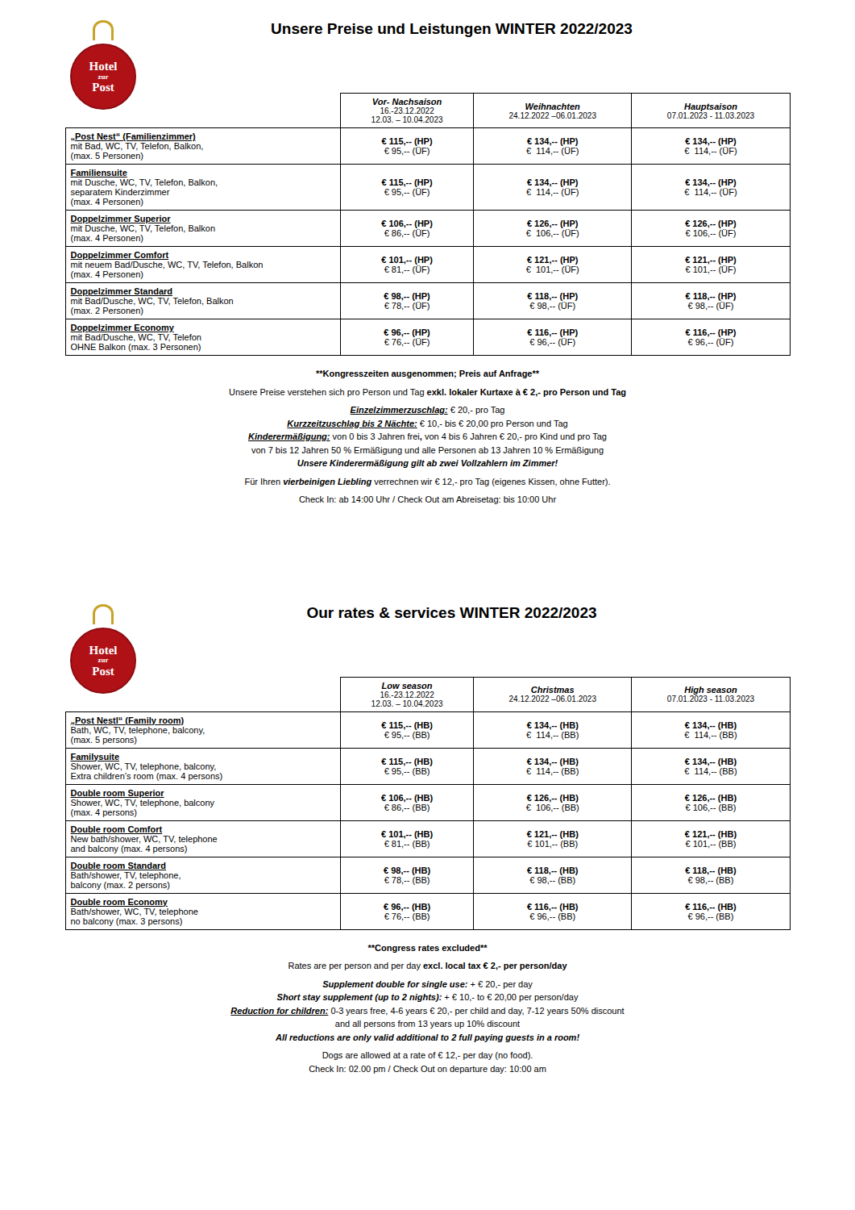Hotelzur Post
Unsere Preise und Leistungen WINTER 2022/2023
| | Vor- Nachsaison 16.-23.12.2022 12.03. – 10.04.2023 | Weihnachten 24.12.2022 –06.01.2023 | Hauptsaison 07.01.2023 - 11.03.2023 |
| --- | --- | --- | --- |
| „Post Nest“ (Familienzimmer) mit Bad, WC, TV, Telefon, Balkon, (max. 5 Personen) | € 115,-- (HP) € 95,-- (ÜF) | € 134,-- (HP) € 114,-- (ÜF) | € 134,-- (HP) € 114,-- (ÜF) |
| Familiensuite mit Dusche, WC, TV, Telefon, Balkon, separatem Kinderzimmer (max. 4 Personen) | € 115,-- (HP) € 95,-- (ÜF) | € 134,-- (HP) € 114,-- (ÜF) | € 134,-- (HP) € 114,-- (ÜF) |
| Doppelzimmer Superior mit Dusche, WC, TV, Telefon, Balkon (max. 4 Personen) | € 106,-- (HP) € 86,-- (ÜF) | € 126,-- (HP) € 106,-- (ÜF) | € 126,-- (HP) € 106,-- (ÜF) |
| Doppelzimmer Comfort mit neuem Bad/Dusche, WC, TV, Telefon, Balkon (max. 4 Personen) | € 101,-- (HP) € 81,-- (ÜF) | € 121,-- (HP) € 101,-- (ÜF) | € 121,-- (HP) € 101,-- (ÜF) |
| Doppelzimmer Standard mit Bad/Dusche, WC, TV, Telefon, Balkon (max. 2 Personen) | € 98,-- (HP) € 78,-- (ÜF) | € 118,-- (HP) € 98,-- (ÜF) | € 118,-- (HP) € 98,-- (ÜF) |
| Doppelzimmer Economy mit Bad/Dusche, WC, TV, Telefon OHNE Balkon (max. 3 Personen) | € 96,-- (HP) € 76,-- (ÜF) | € 116,-- (HP) € 96,-- (ÜF) | € 116,-- (HP) € 96,-- (ÜF) |
**Kongresszeiten ausgenommen; Preis auf Anfrage**
Unsere Preise verstehen sich pro Person und Tag exkl. lokaler Kurtaxe à € 2,- pro Person und Tag
Einzelzimmerzuschlag: € 20,- pro Tag
Kurzzeitzuschlag bis 2 Nächte: € 10,- bis € 20,00 pro Person und Tag
Kinderermäßigung: von 0 bis 3 Jahren frei, von 4 bis 6 Jahren € 20,- pro Kind und pro Tag
von 7 bis 12 Jahren 50 % Ermäßigung und alle Personen ab 13 Jahren 10 % Ermäßigung
Unsere Kinderermäßigung gilt ab zwei Vollzahlern im Zimmer!
Für Ihren vierbeinigen Liebling verrechnen wir € 12,- pro Tag (eigenes Kissen, ohne Futter).
Check In: ab 14:00 Uhr / Check Out am Abreisetag: bis 10:00 Uhr
Hotelzur Post
Our rates & services WINTER 2022/2023
| | Low season 16.-23.12.2022 12.03. – 10.04.2023 | Christmas 24.12.2022 –06.01.2023 | High season 07.01.2023 - 11.03.2023 |
| --- | --- | --- | --- |
| „Post Nestl“ (Family room) Bath, WC, TV, telephone, balcony, (max. 5 persons) | € 115,-- (HB) € 95,-- (BB) | € 134,-- (HB) € 114,-- (BB) | € 134,-- (HB) € 114,-- (BB) |
| Familysuite Shower, WC, TV, telephone, balcony, Extra children’s room (max. 4 persons) | € 115,-- (HB) € 95,-- (BB) | € 134,-- (HB) € 114,-- (BB) | € 134,-- (HB) € 114,-- (BB) |
| Double room Superior Shower, WC, TV, telephone, balcony (max. 4 persons) | € 106,-- (HB) € 86,-- (BB) | € 126,-- (HB) € 106,-- (BB) | € 126,-- (HB) € 106,-- (BB) |
| Double room Comfort New bath/shower, WC, TV, telephone and balcony (max. 4 persons) | € 101,-- (HB) € 81,-- (BB) | € 121,-- (HB) € 101,-- (BB) | € 121,-- (HB) € 101,-- (BB) |
| Double room Standard Bath/shower, TV, telephone, balcony (max. 2 persons) | € 98,-- (HB) € 78,-- (BB) | € 118,-- (HB) € 98,-- (BB) | € 118,-- (HB) € 98,-- (BB) |
| Double room Economy Bath/shower, WC, TV, telephone no balcony (max. 3 persons) | € 96,-- (HB) € 76,-- (BB) | € 116,-- (HB) € 96,-- (BB) | € 116,-- (HB) € 96,-- (BB) |
**Congress rates excluded**
Rates are per person and per day excl. local tax € 2,- per person/day
Supplement double for single use: + € 20,- per day
Short stay supplement (up to 2 nights): + € 10,- to € 20,00 per person/day
Reduction for children: 0-3 years free, 4-6 years € 20,- per child and day, 7-12 years 50% discount
and all persons from 13 years up 10% discount
All reductions are only valid additional to 2 full paying guests in a room!
Dogs are allowed at a rate of € 12,- per day (no food).
Check In: 02.00 pm / Check Out on departure day: 10:00 am